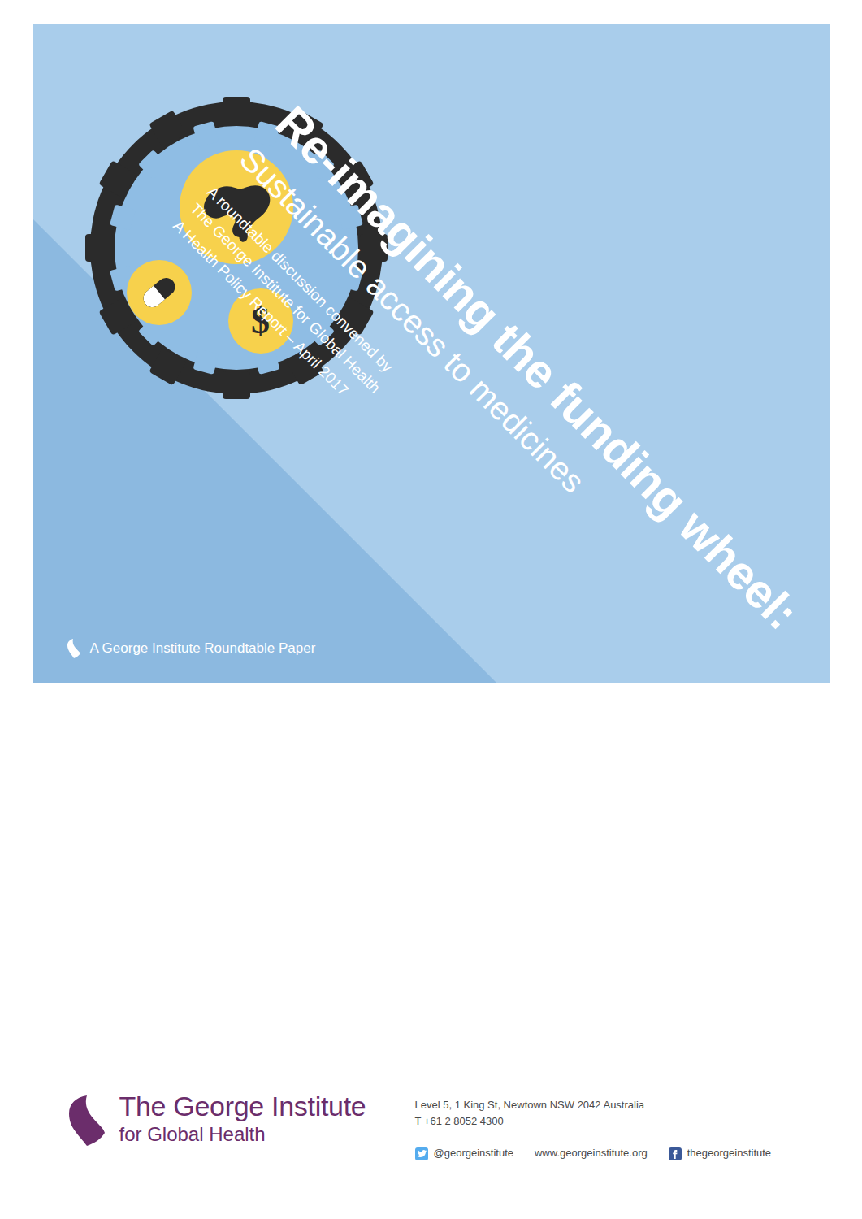$
Re-imagining the funding wheel:
Sustainable access to medicines
A roundtable discussion convened by The George Institute for Global Health A Health Policy Report – April 2017
A George Institute Roundtable Paper
The George Institute
for Global Health
Level 5, 1 King St, Newtown NSW 2042 Australia
T +61 2 8052 4300
@georgeinstitute www.georgeinstitute.org thegeorgeinstitute